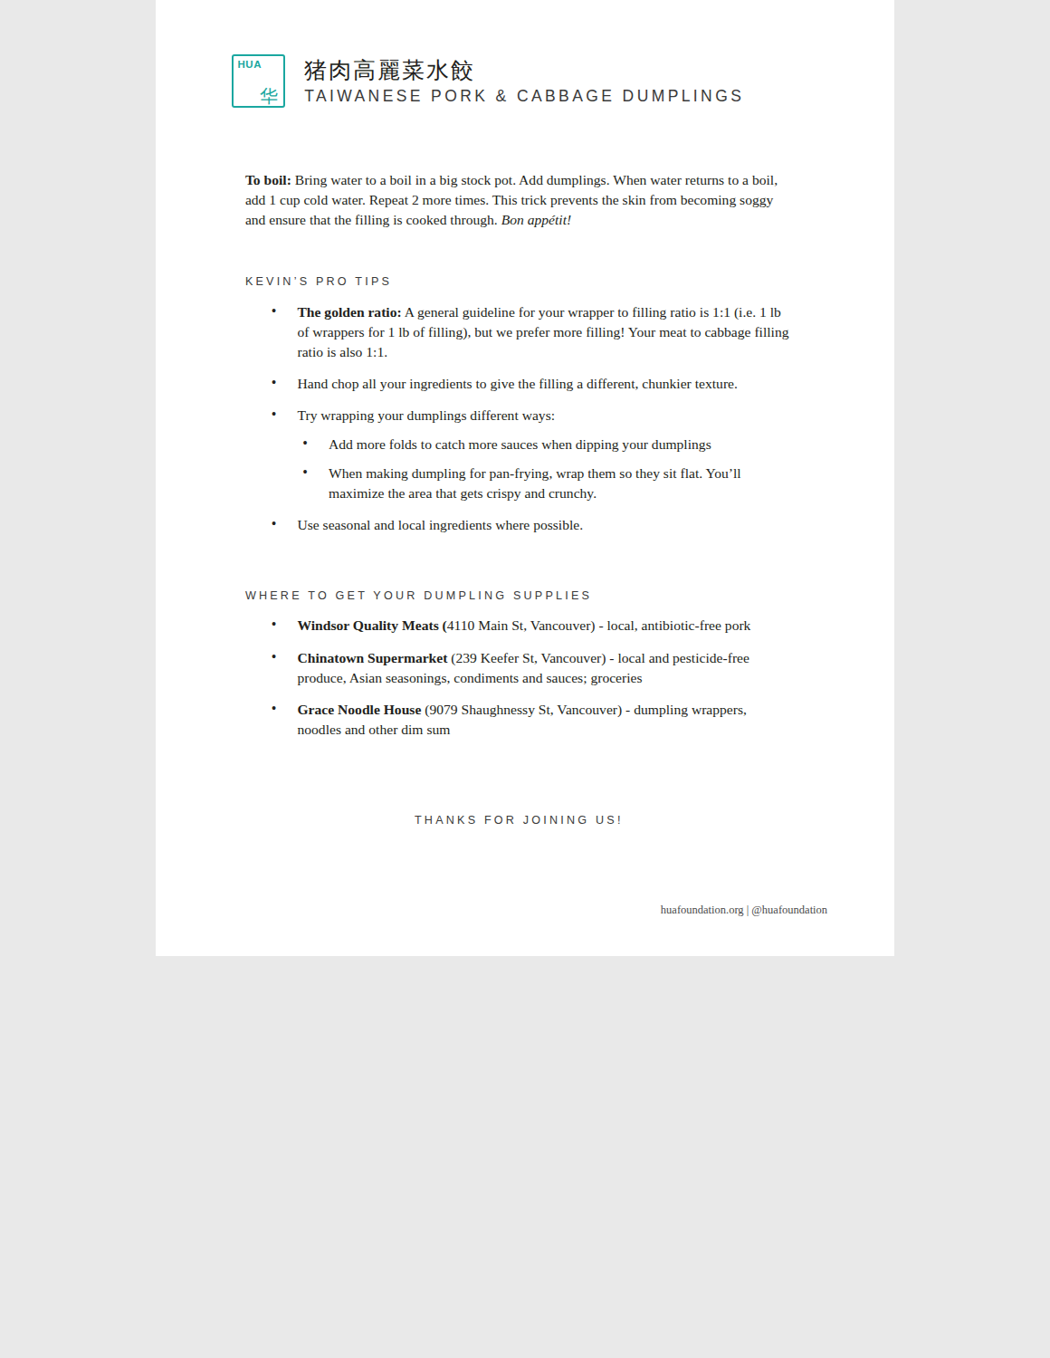HUA 华
猪肉高麗菜水餃
Taiwanese Pork & Cabbage Dumplings
To boil: Bring water to a boil in a big stock pot. Add dumplings. When water returns to a boil, add 1 cup cold water. Repeat 2 more times. This trick prevents the skin from becoming soggy and ensure that the filling is cooked through. Bon appétit!
Kevin’s Pro Tips
The golden ratio: A general guideline for your wrapper to filling ratio is 1:1 (i.e. 1 lb of wrappers for 1 lb of filling), but we prefer more filling! Your meat to cabbage filling ratio is also 1:1.
Hand chop all your ingredients to give the filling a different, chunkier texture.
Try wrapping your dumplings different ways:
Add more folds to catch more sauces when dipping your dumplings
When making dumpling for pan-frying, wrap them so they sit flat. You’ll maximize the area that gets crispy and crunchy.
Use seasonal and local ingredients where possible.
Where to get your dumpling supplies
Windsor Quality Meats (4110 Main St, Vancouver) - local, antibiotic-free pork
Chinatown Supermarket (239 Keefer St, Vancouver) - local and pesticide-free produce, Asian seasonings, condiments and sauces; groceries
Grace Noodle House (9079 Shaughnessy St, Vancouver) - dumpling wrappers, noodles and other dim sum
Thanks for joining us!
huafoundation.org | @huafoundation